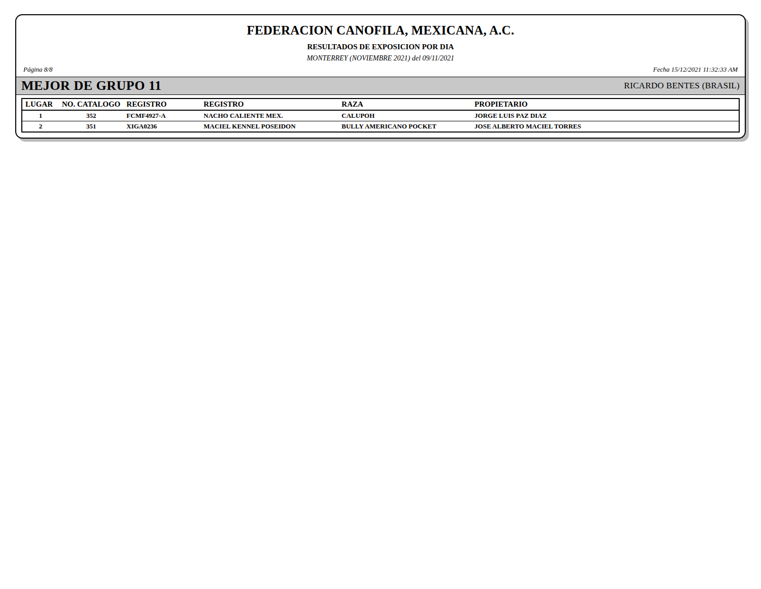FEDERACION CANOFILA, MEXICANA, A.C.
RESULTADOS DE EXPOSICION POR DIA
MONTERREY (NOVIEMBRE 2021) del 09/11/2021
Página 8/8
Fecha 15/12/2021 11:32:33 AM
MEJOR DE GRUPO 11
RICARDO BENTES (BRASIL)
| LUGAR | NO. CATALOGO | REGISTRO | REGISTRO | RAZA | PROPIETARIO |
| --- | --- | --- | --- | --- | --- |
| 1 | 352 | FCMF4927-A | NACHO CALIENTE MEX. | CALUPOH | JORGE LUIS PAZ DIAZ |
| 2 | 351 | XIGA0236 | MACIEL KENNEL POSEIDON | BULLY AMERICANO POCKET | JOSE ALBERTO MACIEL TORRES |